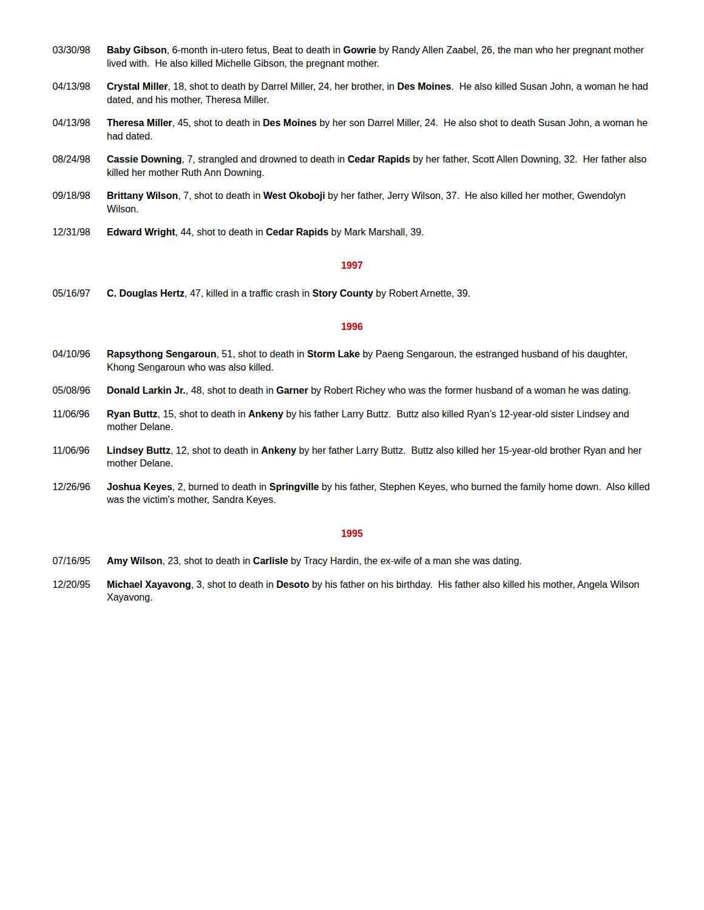03/30/98
Baby Gibson, 6-month in-utero fetus, Beat to death in Gowrie by Randy Allen Zaabel, 26, the man who her pregnant mother lived with. He also killed Michelle Gibson, the pregnant mother.
04/13/98
Crystal Miller, 18, shot to death by Darrel Miller, 24, her brother, in Des Moines. He also killed Susan John, a woman he had dated, and his mother, Theresa Miller.
04/13/98
Theresa Miller, 45, shot to death in Des Moines by her son Darrel Miller, 24. He also shot to death Susan John, a woman he had dated.
08/24/98
Cassie Downing, 7, strangled and drowned to death in Cedar Rapids by her father, Scott Allen Downing, 32. Her father also killed her mother Ruth Ann Downing.
09/18/98
Brittany Wilson, 7, shot to death in West Okoboji by her father, Jerry Wilson, 37. He also killed her mother, Gwendolyn Wilson.
12/31/98
Edward Wright, 44, shot to death in Cedar Rapids by Mark Marshall, 39.
1997
05/16/97
C. Douglas Hertz, 47, killed in a traffic crash in Story County by Robert Arnette, 39.
1996
04/10/96
Rapsythong Sengaroun, 51, shot to death in Storm Lake by Paeng Sengaroun, the estranged husband of his daughter, Khong Sengaroun who was also killed.
05/08/96
Donald Larkin Jr., 48, shot to death in Garner by Robert Richey who was the former husband of a woman he was dating.
11/06/96
Ryan Buttz, 15, shot to death in Ankeny by his father Larry Buttz. Buttz also killed Ryan’s 12-year-old sister Lindsey and mother Delane.
11/06/96
Lindsey Buttz, 12, shot to death in Ankeny by her father Larry Buttz. Buttz also killed her 15-year-old brother Ryan and her mother Delane.
12/26/96
Joshua Keyes, 2, burned to death in Springville by his father, Stephen Keyes, who burned the family home down. Also killed was the victim's mother, Sandra Keyes.
1995
07/16/95
Amy Wilson, 23, shot to death in Carlisle by Tracy Hardin, the ex-wife of a man she was dating.
12/20/95
Michael Xayavong, 3, shot to death in Desoto by his father on his birthday. His father also killed his mother, Angela Wilson Xayavong.